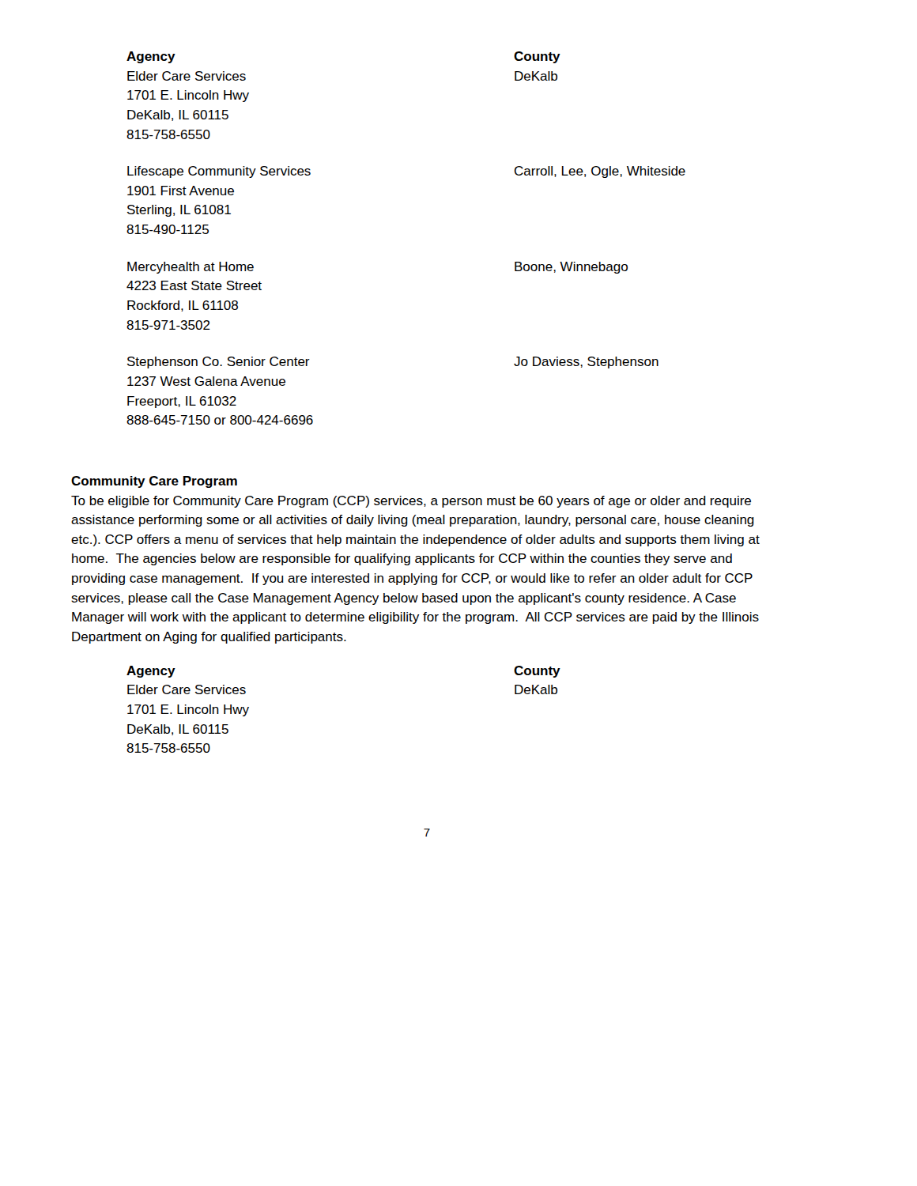| Agency | County |
| Elder Care Services 1701 E. Lincoln Hwy DeKalb, IL 60115 815-758-6550 | DeKalb |
| Lifescape Community Services 1901 First Avenue Sterling, IL 61081 815-490-1125 | Carroll, Lee, Ogle, Whiteside |
| Mercyhealth at Home 4223 East State Street Rockford, IL 61108 815-971-3502 | Boone, Winnebago |
| Stephenson Co. Senior Center 1237 West Galena Avenue Freeport, IL 61032 888-645-7150 or 800-424-6696 | Jo Daviess, Stephenson |
Community Care Program
To be eligible for Community Care Program (CCP) services, a person must be 60 years of age or older and require assistance performing some or all activities of daily living (meal preparation, laundry, personal care, house cleaning etc.). CCP offers a menu of services that help maintain the independence of older adults and supports them living at home. The agencies below are responsible for qualifying applicants for CCP within the counties they serve and providing case management. If you are interested in applying for CCP, or would like to refer an older adult for CCP services, please call the Case Management Agency below based upon the applicant's county residence. A Case Manager will work with the applicant to determine eligibility for the program. All CCP services are paid by the Illinois Department on Aging for qualified participants.
| Agency | County |
| Elder Care Services 1701 E. Lincoln Hwy DeKalb, IL 60115 815-758-6550 | DeKalb |
7